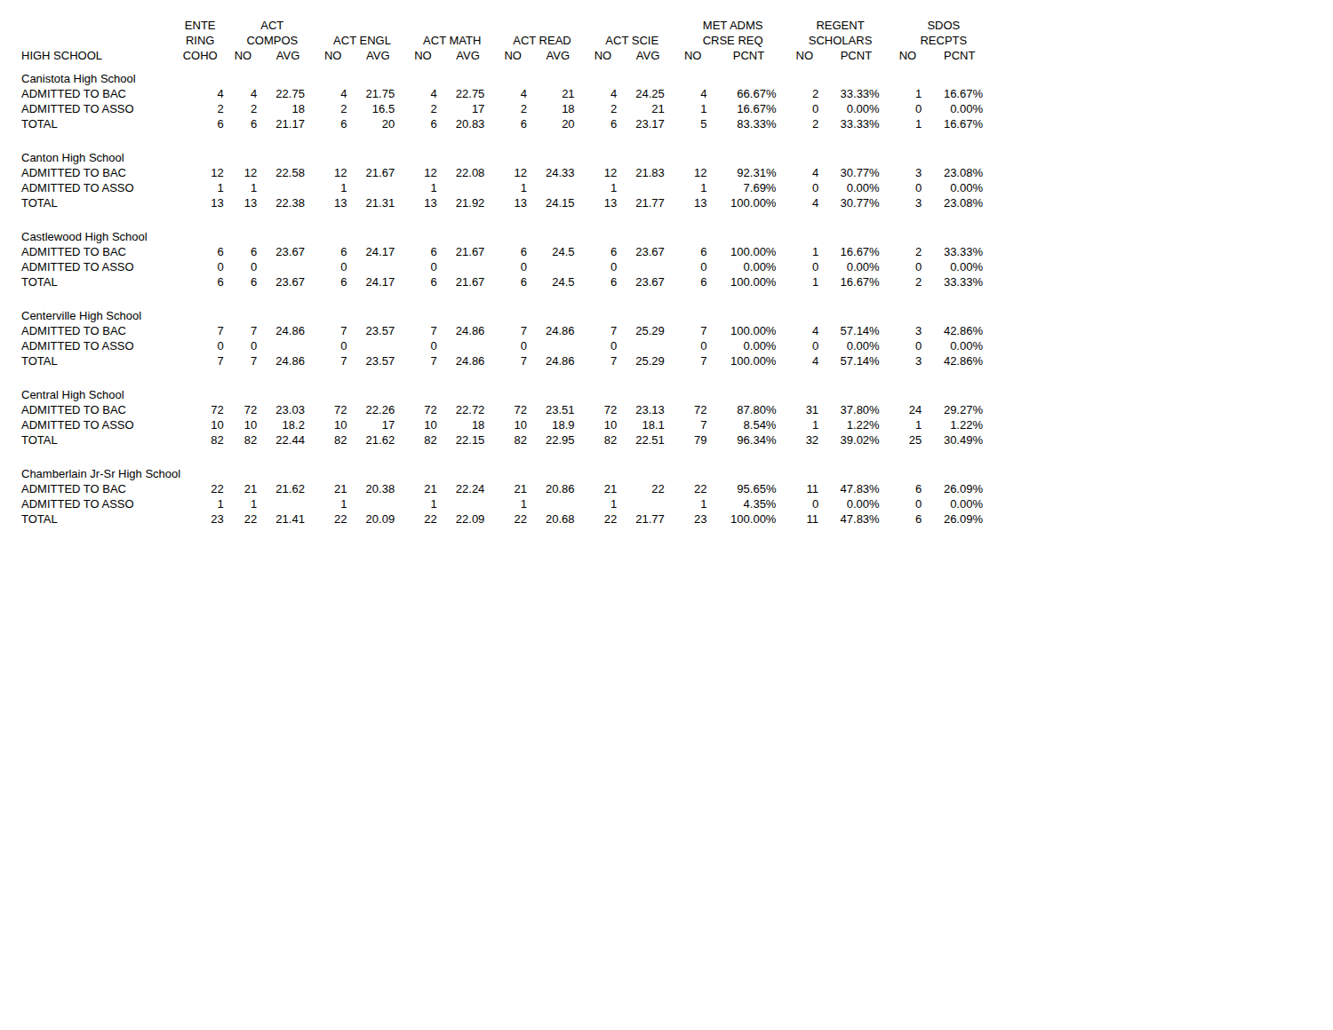| | ENTE | ACT | | | | | MET ADMS | REGENT | SDOS |
| --- | --- | --- | --- | --- | --- | --- | --- | --- | --- |
| | RING | COMPOS | ACT ENGL | ACT MATH | ACT READ | ACT SCIE | CRSE REQ | SCHOLARS | RECPTS |
| HIGH SCHOOL | COHO | NO | AVG | NO | AVG | NO | AVG | NO | AVG | NO | AVG | NO | PCNT | NO | PCNT | NO | PCNT |
| Canistota High School |
| ADMITTED TO BAC | 4 | 4 | 22.75 | 4 | 21.75 | 4 | 22.75 | 4 | 21 | 4 | 24.25 | 4 | 66.67% | 2 | 33.33% | 1 | 16.67% |
| ADMITTED TO ASSO | 2 | 2 | 18 | 2 | 16.5 | 2 | 17 | 2 | 18 | 2 | 21 | 1 | 16.67% | 0 | 0.00% | 0 | 0.00% |
| TOTAL | 6 | 6 | 21.17 | 6 | 20 | 6 | 20.83 | 6 | 20 | 6 | 23.17 | 5 | 83.33% | 2 | 33.33% | 1 | 16.67% |
| Canton High School |
| ADMITTED TO BAC | 12 | 12 | 22.58 | 12 | 21.67 | 12 | 22.08 | 12 | 24.33 | 12 | 21.83 | 12 | 92.31% | 4 | 30.77% | 3 | 23.08% |
| ADMITTED TO ASSO | 1 | 1 | | 1 | | 1 | | 1 | | 1 | | 1 | 7.69% | 0 | 0.00% | 0 | 0.00% |
| TOTAL | 13 | 13 | 22.38 | 13 | 21.31 | 13 | 21.92 | 13 | 24.15 | 13 | 21.77 | 13 | 100.00% | 4 | 30.77% | 3 | 23.08% |
| Castlewood High School |
| ADMITTED TO BAC | 6 | 6 | 23.67 | 6 | 24.17 | 6 | 21.67 | 6 | 24.5 | 6 | 23.67 | 6 | 100.00% | 1 | 16.67% | 2 | 33.33% |
| ADMITTED TO ASSO | 0 | 0 | | 0 | | 0 | | 0 | | 0 | | 0 | 0.00% | 0 | 0.00% | 0 | 0.00% |
| TOTAL | 6 | 6 | 23.67 | 6 | 24.17 | 6 | 21.67 | 6 | 24.5 | 6 | 23.67 | 6 | 100.00% | 1 | 16.67% | 2 | 33.33% |
| Centerville High School |
| ADMITTED TO BAC | 7 | 7 | 24.86 | 7 | 23.57 | 7 | 24.86 | 7 | 24.86 | 7 | 25.29 | 7 | 100.00% | 4 | 57.14% | 3 | 42.86% |
| ADMITTED TO ASSO | 0 | 0 | | 0 | | 0 | | 0 | | 0 | | 0 | 0.00% | 0 | 0.00% | 0 | 0.00% |
| TOTAL | 7 | 7 | 24.86 | 7 | 23.57 | 7 | 24.86 | 7 | 24.86 | 7 | 25.29 | 7 | 100.00% | 4 | 57.14% | 3 | 42.86% |
| Central High School |
| ADMITTED TO BAC | 72 | 72 | 23.03 | 72 | 22.26 | 72 | 22.72 | 72 | 23.51 | 72 | 23.13 | 72 | 87.80% | 31 | 37.80% | 24 | 29.27% |
| ADMITTED TO ASSO | 10 | 10 | 18.2 | 10 | 17 | 10 | 18 | 10 | 18.9 | 10 | 18.1 | 7 | 8.54% | 1 | 1.22% | 1 | 1.22% |
| TOTAL | 82 | 82 | 22.44 | 82 | 21.62 | 82 | 22.15 | 82 | 22.95 | 82 | 22.51 | 79 | 96.34% | 32 | 39.02% | 25 | 30.49% |
| Chamberlain Jr-Sr High School |
| ADMITTED TO BAC | 22 | 21 | 21.62 | 21 | 20.38 | 21 | 22.24 | 21 | 20.86 | 21 | 22 | 22 | 95.65% | 11 | 47.83% | 6 | 26.09% |
| ADMITTED TO ASSO | 1 | 1 | | 1 | | 1 | | 1 | | 1 | | 1 | 4.35% | 0 | 0.00% | 0 | 0.00% |
| TOTAL | 23 | 22 | 21.41 | 22 | 20.09 | 22 | 22.09 | 22 | 20.68 | 22 | 21.77 | 23 | 100.00% | 11 | 47.83% | 6 | 26.09% |